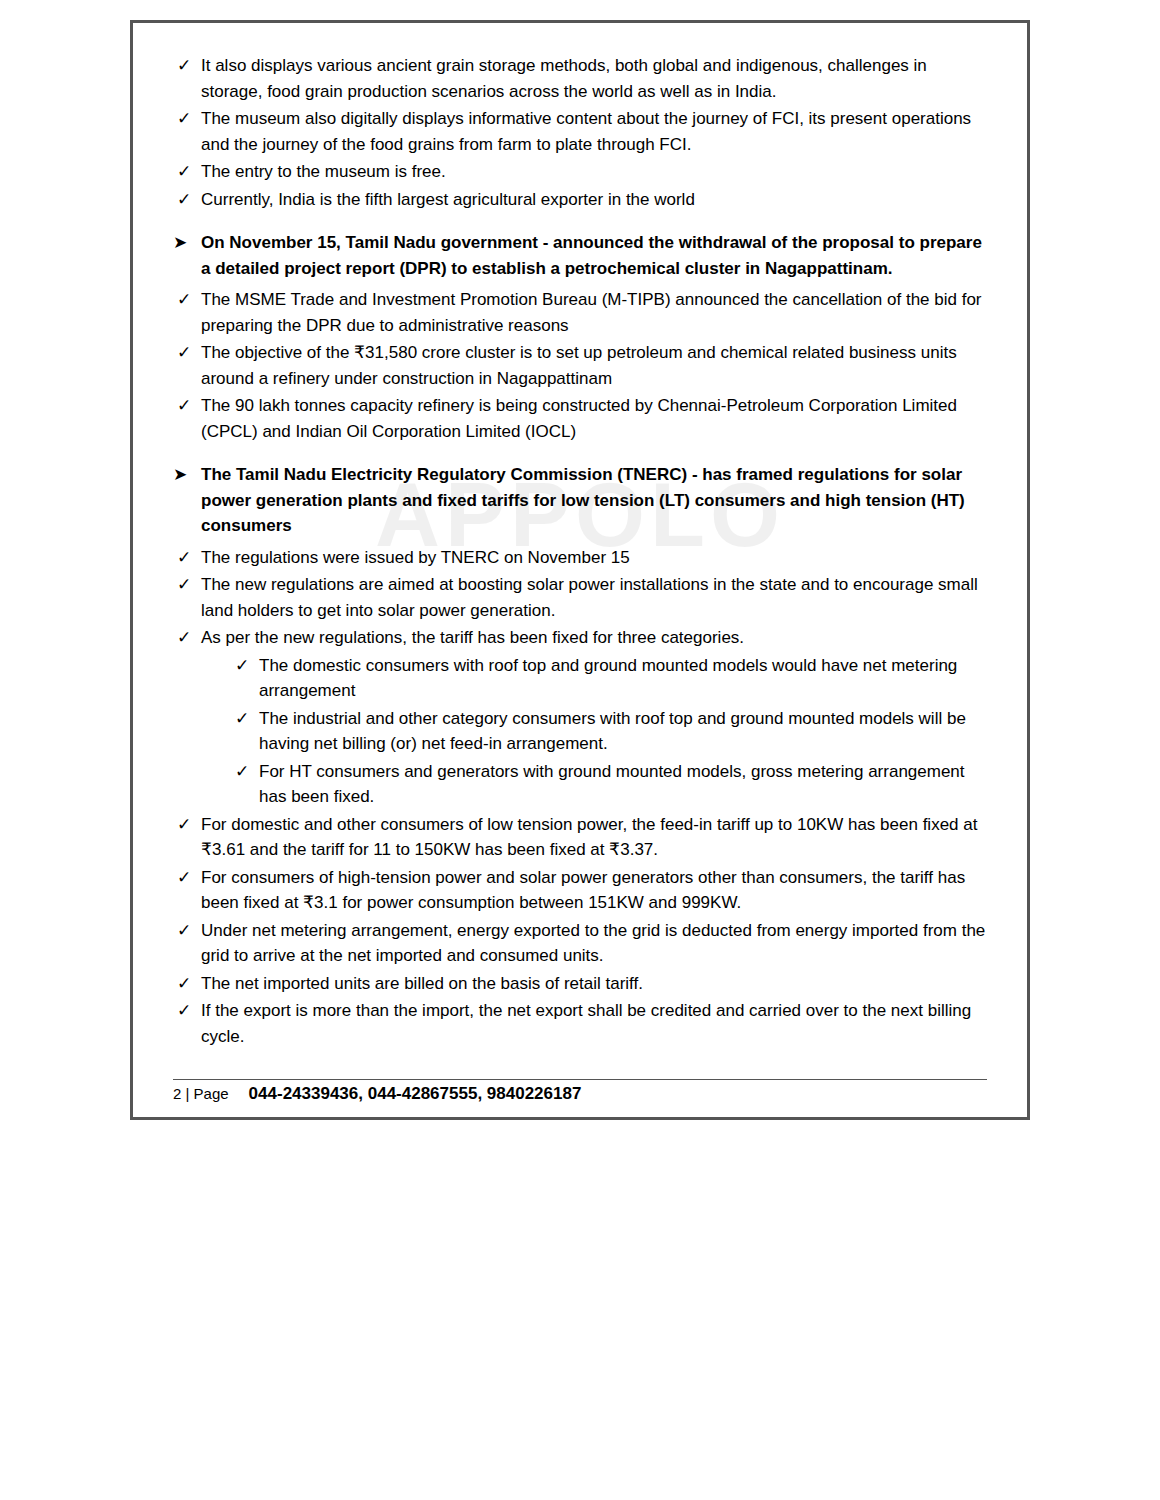APPOLO
It also displays various ancient grain storage methods, both global and indigenous, challenges in storage, food grain production scenarios across the world as well as in India.
The museum also digitally displays informative content about the journey of FCI, its present operations and the journey of the food grains from farm to plate through FCI.
The entry to the museum is free.
Currently, India is the fifth largest agricultural exporter in the world
On November 15, Tamil Nadu government - announced the withdrawal of the proposal to prepare a detailed project report (DPR) to establish a petrochemical cluster in Nagappattinam.
The MSME Trade and Investment Promotion Bureau (M-TIPB) announced the cancellation of the bid for preparing the DPR due to administrative reasons
The objective of the ₹31,580 crore cluster is to set up petroleum and chemical related business units around a refinery under construction in Nagappattinam
The 90 lakh tonnes capacity refinery is being constructed by Chennai-Petroleum Corporation Limited (CPCL) and Indian Oil Corporation Limited (IOCL)
The Tamil Nadu Electricity Regulatory Commission (TNERC) - has framed regulations for solar power generation plants and fixed tariffs for low tension (LT) consumers and high tension (HT) consumers
The regulations were issued by TNERC on November 15
The new regulations are aimed at boosting solar power installations in the state and to encourage small land holders to get into solar power generation.
As per the new regulations, the tariff has been fixed for three categories.
The domestic consumers with roof top and ground mounted models would have net metering arrangement
The industrial and other category consumers with roof top and ground mounted models will be having net billing (or) net feed-in arrangement.
For HT consumers and generators with ground mounted models, gross metering arrangement has been fixed.
For domestic and other consumers of low tension power, the feed-in tariff up to 10KW has been fixed at ₹3.61 and the tariff for 11 to 150KW has been fixed at ₹3.37.
For consumers of high-tension power and solar power generators other than consumers, the tariff has been fixed at ₹3.1 for power consumption between 151KW and 999KW.
Under net metering arrangement, energy exported to the grid is deducted from energy imported from the grid to arrive at the net imported and consumed units.
The net imported units are billed on the basis of retail tariff.
If the export is more than the import, the net export shall be credited and carried over to the next billing cycle.
2 | Page 044-24339436, 044-42867555, 9840226187